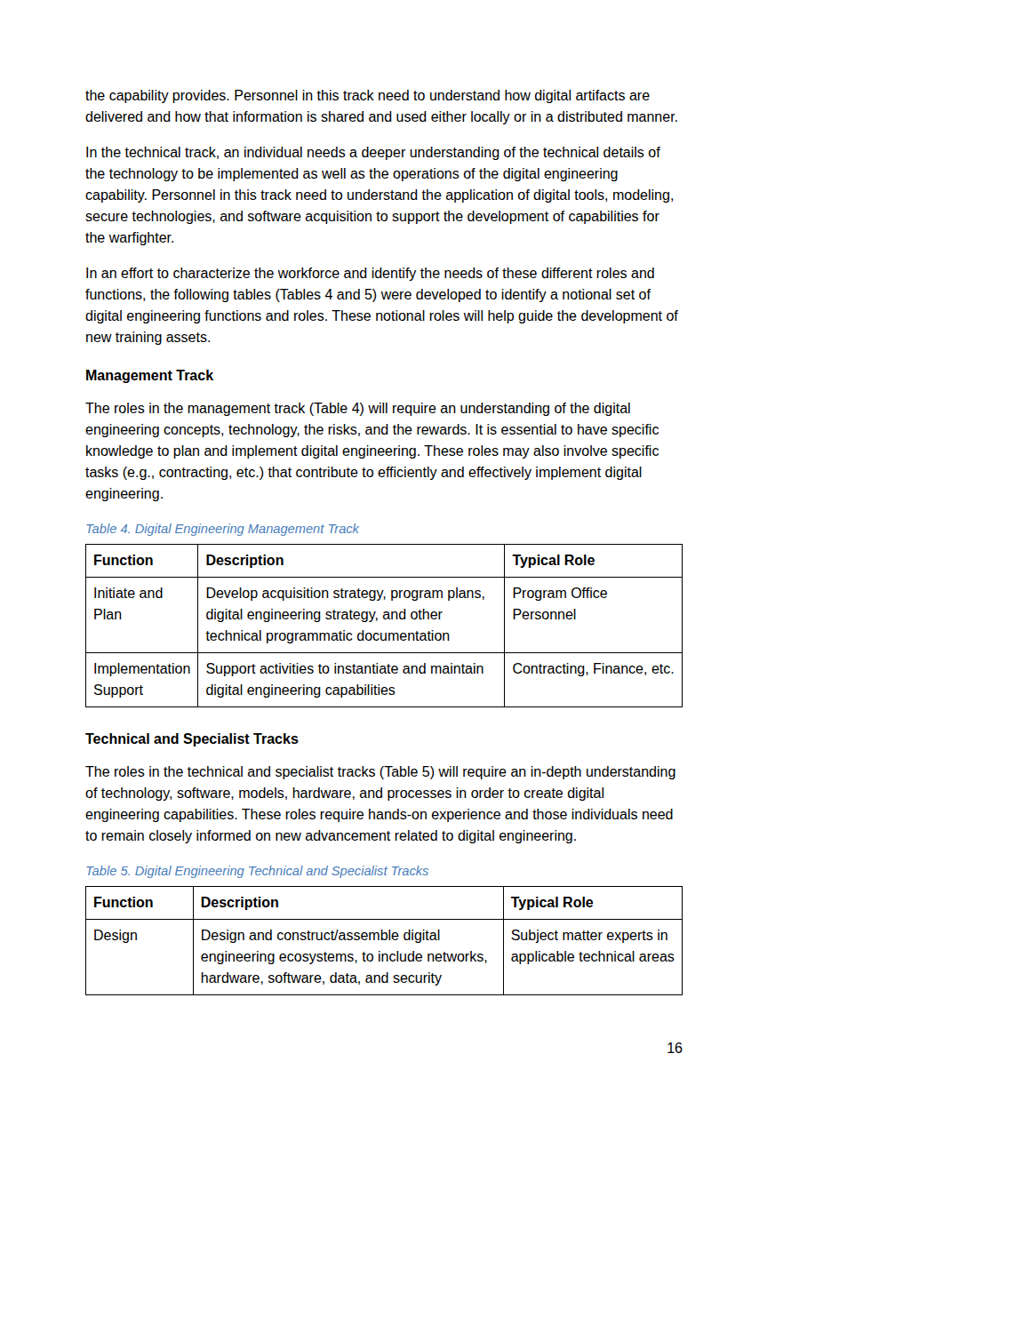the capability provides. Personnel in this track need to understand how digital artifacts are delivered and how that information is shared and used either locally or in a distributed manner.
In the technical track, an individual needs a deeper understanding of the technical details of the technology to be implemented as well as the operations of the digital engineering capability. Personnel in this track need to understand the application of digital tools, modeling, secure technologies, and software acquisition to support the development of capabilities for the warfighter.
In an effort to characterize the workforce and identify the needs of these different roles and functions, the following tables (Tables 4 and 5) were developed to identify a notional set of digital engineering functions and roles. These notional roles will help guide the development of new training assets.
Management Track
The roles in the management track (Table 4) will require an understanding of the digital engineering concepts, technology, the risks, and the rewards. It is essential to have specific knowledge to plan and implement digital engineering. These roles may also involve specific tasks (e.g., contracting, etc.) that contribute to efficiently and effectively implement digital engineering.
Table 4. Digital Engineering Management Track
| Function | Description | Typical Role |
| --- | --- | --- |
| Initiate and Plan | Develop acquisition strategy, program plans, digital engineering strategy, and other technical programmatic documentation | Program Office Personnel |
| Implementation Support | Support activities to instantiate and maintain digital engineering capabilities | Contracting, Finance, etc. |
Technical and Specialist Tracks
The roles in the technical and specialist tracks (Table 5) will require an in-depth understanding of technology, software, models, hardware, and processes in order to create digital engineering capabilities. These roles require hands-on experience and those individuals need to remain closely informed on new advancement related to digital engineering.
Table 5. Digital Engineering Technical and Specialist Tracks
| Function | Description | Typical Role |
| --- | --- | --- |
| Design | Design and construct/assemble digital engineering ecosystems, to include networks, hardware, software, data, and security | Subject matter experts in applicable technical areas |
16